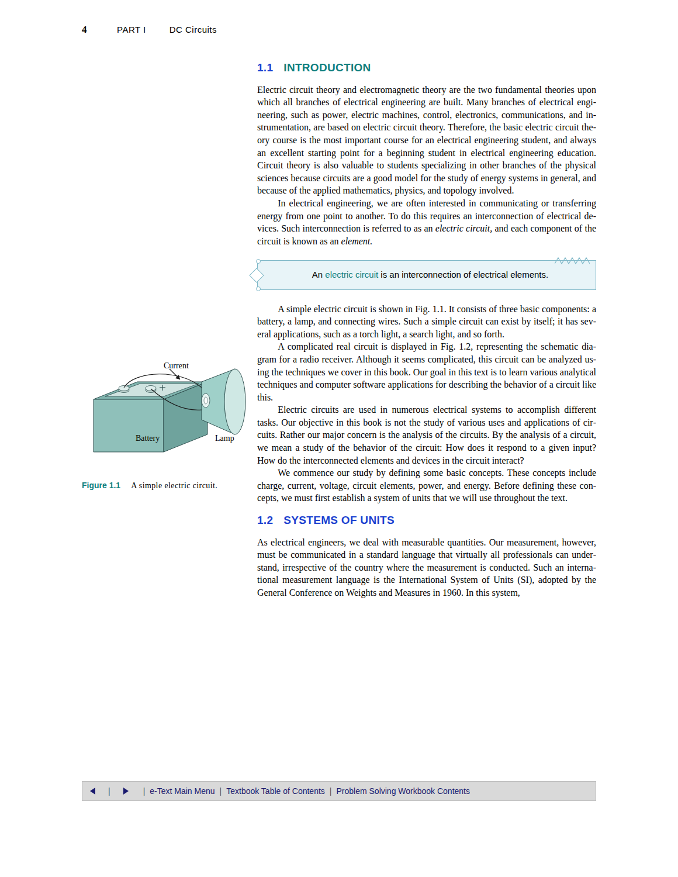4
PART I DC Circuits
Current Battery Lamp
Figure 1.1 A simple electric circuit.
1.1 INTRODUCTION
Electric circuit theory and electromagnetic theory are the two fundamental theories upon which all branches of electrical engineering are built. Many branches of electrical engineering, such as power, electric machines, control, electronics, communications, and instrumentation, are based on electric circuit theory. Therefore, the basic electric circuit theory course is the most important course for an electrical engineering student, and always an excellent starting point for a beginning student in electrical engineering education. Circuit theory is also valuable to students specializing in other branches of the physical sciences because circuits are a good model for the study of energy systems in general, and because of the applied mathematics, physics, and topology involved.
In electrical engineering, we are often interested in communicating or transferring energy from one point to another. To do this requires an interconnection of electrical devices. Such interconnection is referred to as an electric circuit, and each component of the circuit is known as an element.
An electric circuit is an interconnection of electrical elements.
A simple electric circuit is shown in Fig. 1.1. It consists of three basic components: a battery, a lamp, and connecting wires. Such a simple circuit can exist by itself; it has several applications, such as a torch light, a search light, and so forth.
A complicated real circuit is displayed in Fig. 1.2, representing the schematic diagram for a radio receiver. Although it seems complicated, this circuit can be analyzed using the techniques we cover in this book. Our goal in this text is to learn various analytical techniques and computer software applications for describing the behavior of a circuit like this.
Electric circuits are used in numerous electrical systems to accomplish different tasks. Our objective in this book is not the study of various uses and applications of circuits. Rather our major concern is the analysis of the circuits. By the analysis of a circuit, we mean a study of the behavior of the circuit: How does it respond to a given input? How do the interconnected elements and devices in the circuit interact?
We commence our study by defining some basic concepts. These concepts include charge, current, voltage, circuit elements, power, and energy. Before defining these concepts, we must first establish a system of units that we will use throughout the text.
1.2 SYSTEMS OF UNITS
As electrical engineers, we deal with measurable quantities. Our measurement, however, must be communicated in a standard language that virtually all professionals can understand, irrespective of the country where the measurement is conducted. Such an international measurement language is the International System of Units (SI), adopted by the General Conference on Weights and Measures in 1960. In this system,
|
| e-Text Main Menu | Textbook Table of Contents | Problem Solving Workbook Contents